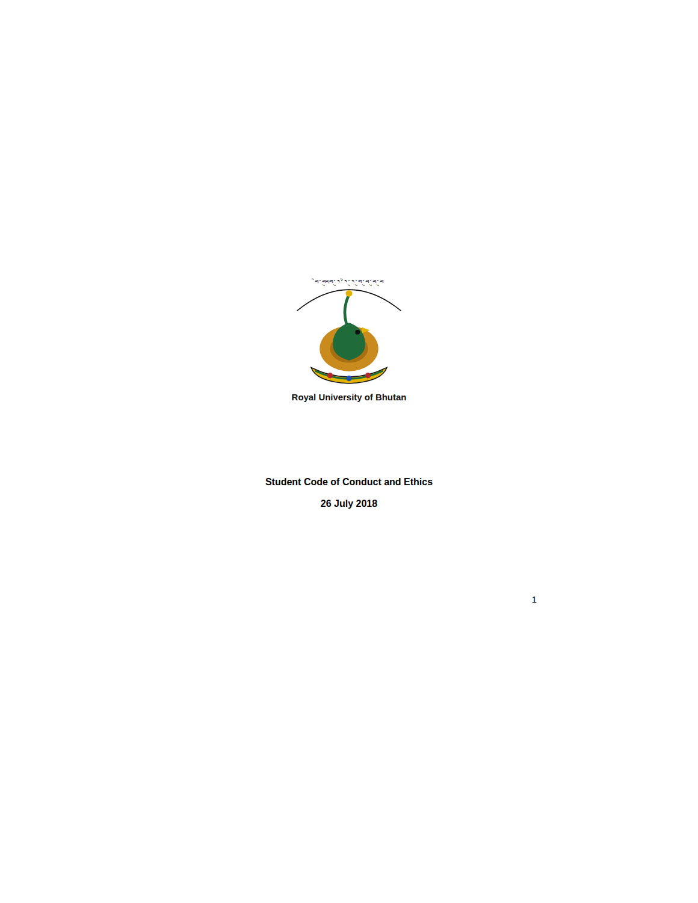Student Code of Conduct and Ethics
26 July 2018
1